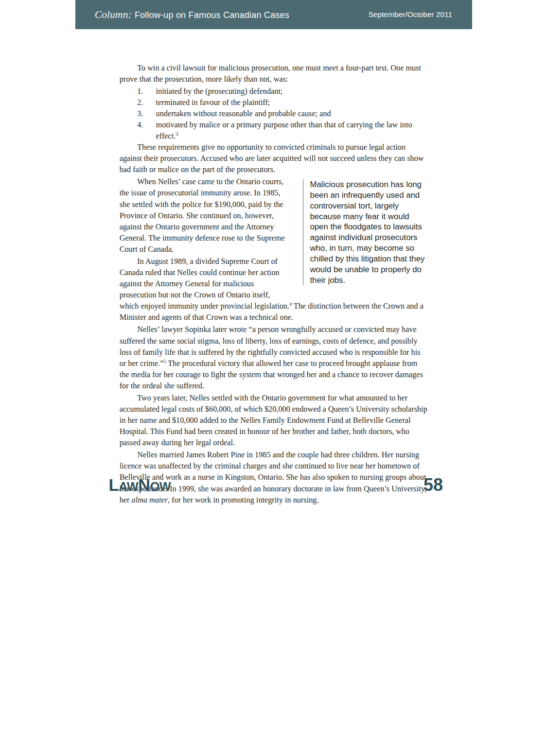Column: Follow-up on Famous Canadian Cases
September/October 2011
To win a civil lawsuit for malicious prosecution, one must meet a four-part test. One must prove that the prosecution, more likely than not, was:
1. initiated by the (prosecuting) defendant;
2. terminated in favour of the plaintiff;
3. undertaken without reasonable and probable cause; and
4. motivated by malice or a primary purpose other than that of carrying the law into effect.3
These requirements give no opportunity to convicted criminals to pursue legal action against their prosecutors. Accused who are later acquitted will not succeed unless they can show bad faith or malice on the part of the prosecutors.
Malicious prosecution has long been an infrequently used and controversial tort, largely because many fear it would open the floodgates to lawsuits against individual prosecutors who, in turn, may become so chilled by this litigation that they would be unable to properly do their jobs.
When Nelles’ case came to the Ontario courts, the issue of prosecutorial immunity arose. In 1985, she settled with the police for $190,000, paid by the Province of Ontario. She continued on, however, against the Ontario government and the Attorney General. The immunity defence rose to the Supreme Court of Canada.
In August 1989, a divided Supreme Court of Canada ruled that Nelles could continue her action against the Attorney General for malicious prosecution but not the Crown of Ontario itself, which enjoyed immunity under provincial legislation.4 The distinction between the Crown and a Minister and agents of that Crown was a technical one.
Nelles’ lawyer Sopinka later wrote “a person wrongfully accused or convicted may have suffered the same social stigma, loss of liberty, loss of earnings, costs of defence, and possibly loss of family life that is suffered by the rightfully convicted accused who is responsible for his or her crime.”5 The procedural victory that allowed her case to proceed brought applause from the media for her courage to fight the system that wronged her and a chance to recover damages for the ordeal she suffered.
Two years later, Nelles settled with the Ontario government for what amounted to her accumulated legal costs of $60,000, of which $20,000 endowed a Queen’s University scholarship in her name and $10,000 added to the Nelles Family Endowment Fund at Belleville General Hospital. This Fund had been created in honour of her brother and father, both doctors, who passed away during her legal ordeal.
Nelles married James Robert Pine in 1985 and the couple had three children. Her nursing licence was unaffected by the criminal charges and she continued to live near her hometown of Belleville and work as a nurse in Kingston, Ontario. She has also spoken to nursing groups about her experience. In 1999, she was awarded an honorary doctorate in law from Queen’s University, her alma mater, for her work in promoting integrity in nursing.
LAWNOW
58